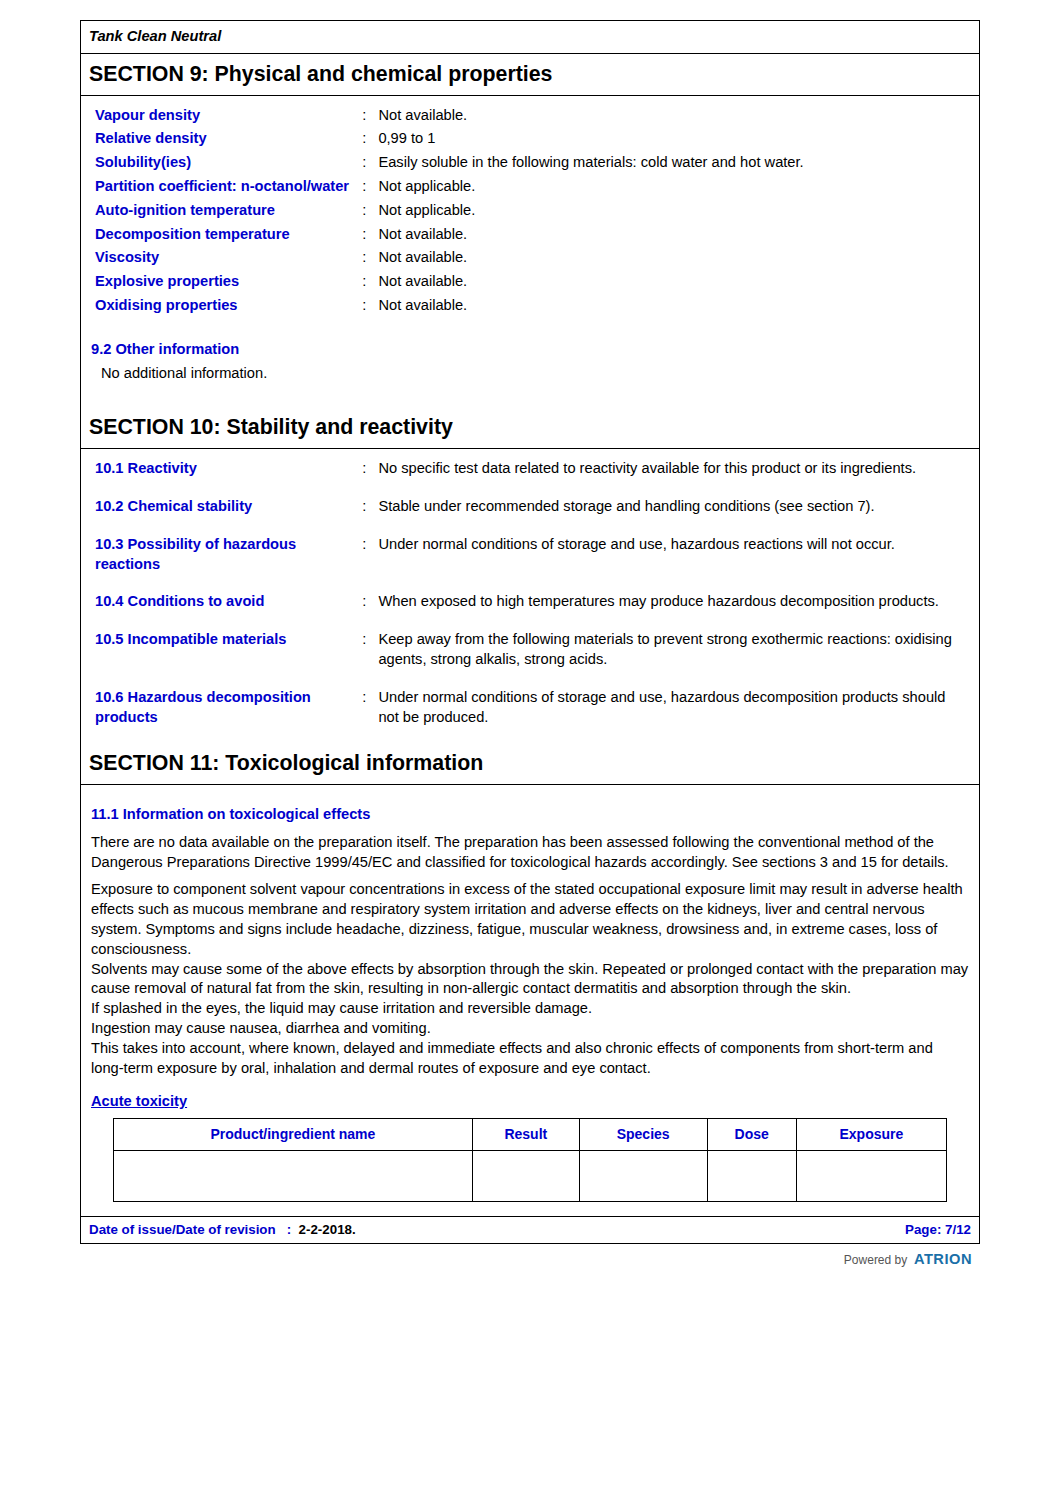Tank Clean Neutral
SECTION 9: Physical and chemical properties
| Vapour density | : | Not available. |
| Relative density | : | 0,99 to 1 |
| Solubility(ies) | : | Easily soluble in the following materials: cold water and hot water. |
| Partition coefficient: n-octanol/water | : | Not applicable. |
| Auto-ignition temperature | : | Not applicable. |
| Decomposition temperature | : | Not available. |
| Viscosity | : | Not available. |
| Explosive properties | : | Not available. |
| Oxidising properties | : | Not available. |
9.2 Other information
No additional information.
SECTION 10: Stability and reactivity
| 10.1 Reactivity | : | No specific test data related to reactivity available for this product or its ingredients. |
| 10.2 Chemical stability | : | Stable under recommended storage and handling conditions (see section 7). |
| 10.3 Possibility of hazardous reactions | : | Under normal conditions of storage and use, hazardous reactions will not occur. |
| 10.4 Conditions to avoid | : | When exposed to high temperatures may produce hazardous decomposition products. |
| 10.5 Incompatible materials | : | Keep away from the following materials to prevent strong exothermic reactions: oxidising agents, strong alkalis, strong acids. |
| 10.6 Hazardous decomposition products | : | Under normal conditions of storage and use, hazardous decomposition products should not be produced. |
SECTION 11: Toxicological information
11.1 Information on toxicological effects
There are no data available on the preparation itself. The preparation has been assessed following the conventional method of the Dangerous Preparations Directive 1999/45/EC and classified for toxicological hazards accordingly. See sections 3 and 15 for details.
Exposure to component solvent vapour concentrations in excess of the stated occupational exposure limit may result in adverse health effects such as mucous membrane and respiratory system irritation and adverse effects on the kidneys, liver and central nervous system. Symptoms and signs include headache, dizziness, fatigue, muscular weakness, drowsiness and, in extreme cases, loss of consciousness.
Solvents may cause some of the above effects by absorption through the skin. Repeated or prolonged contact with the preparation may cause removal of natural fat from the skin, resulting in non-allergic contact dermatitis and absorption through the skin.
If splashed in the eyes, the liquid may cause irritation and reversible damage.
Ingestion may cause nausea, diarrhea and vomiting.
This takes into account, where known, delayed and immediate effects and also chronic effects of components from short-term and long-term exposure by oral, inhalation and dermal routes of exposure and eye contact.
Acute toxicity
| Product/ingredient name | Result | Species | Dose | Exposure |
| --- | --- | --- | --- | --- |
Date of issue/Date of revision : 2-2-2018.
Page: 7/12
Powered by ATRION